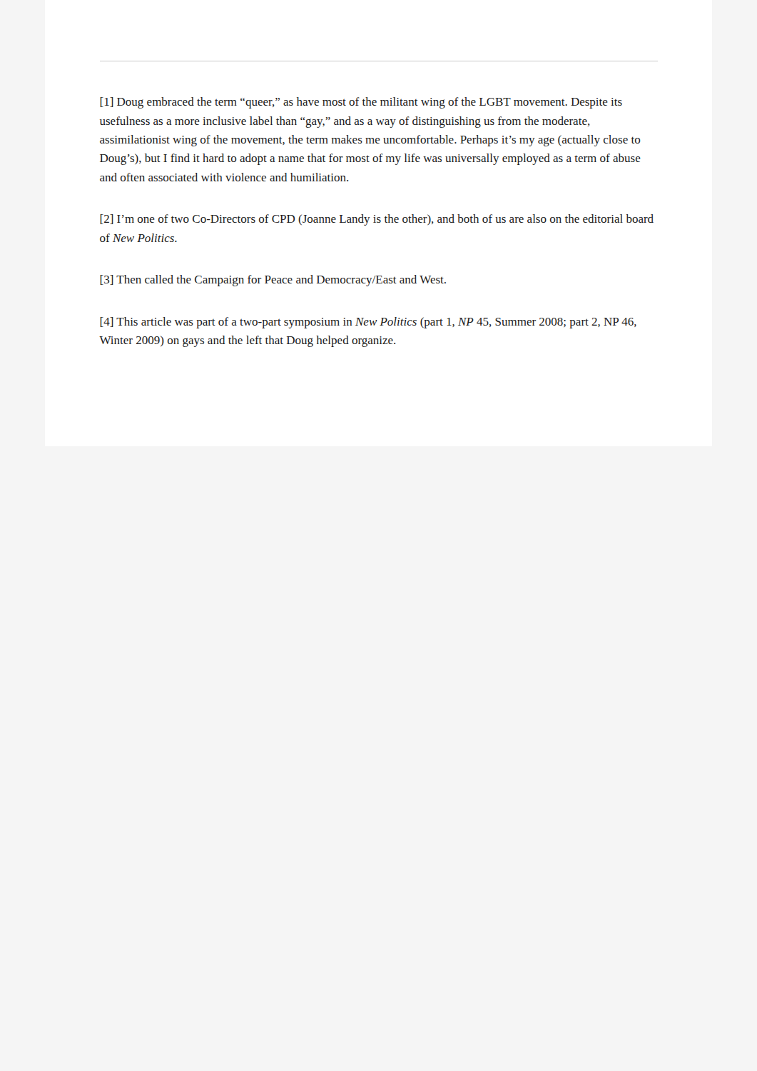[1] Doug embraced the term “queer,” as have most of the militant wing of the LGBT movement. Despite its usefulness as a more inclusive label than “gay,” and as a way of distinguishing us from the moderate, assimilationist wing of the movement, the term makes me uncomfortable. Perhaps it’s my age (actually close to Doug’s), but I find it hard to adopt a name that for most of my life was universally employed as a term of abuse and often associated with violence and humiliation.
[2] I’m one of two Co-Directors of CPD (Joanne Landy is the other), and both of us are also on the editorial board of New Politics.
[3] Then called the Campaign for Peace and Democracy/East and West.
[4] This article was part of a two-part symposium in New Politics (part 1, NP 45, Summer 2008; part 2, NP 46, Winter 2009) on gays and the left that Doug helped organize.